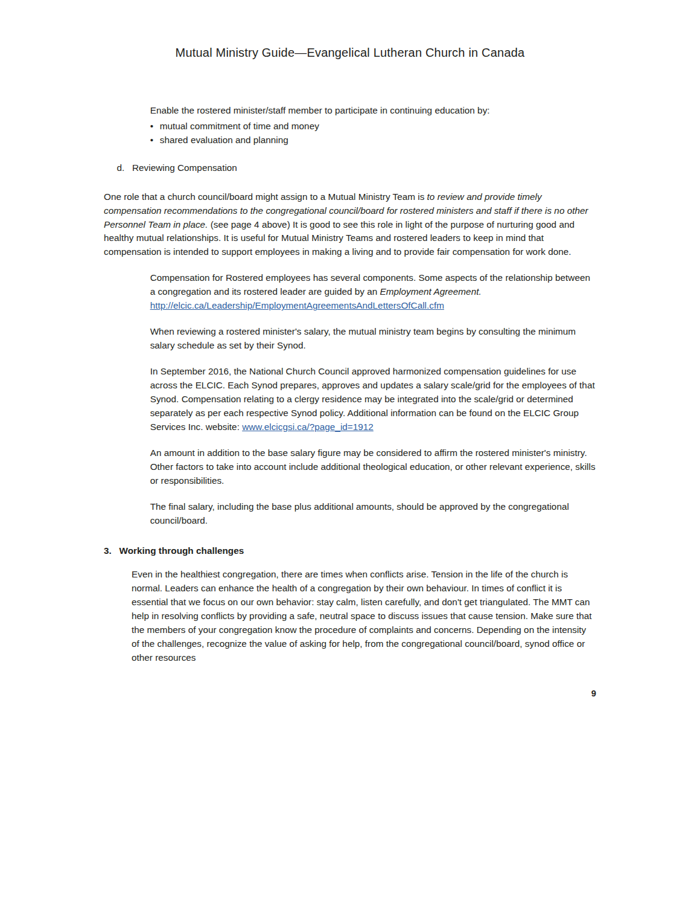Mutual Ministry Guide—Evangelical Lutheran Church in Canada
Enable the rostered minister/staff member to participate in continuing education by:
mutual commitment of time and money
shared evaluation and planning
d. Reviewing Compensation
One role that a church council/board might assign to a Mutual Ministry Team is to review and provide timely compensation recommendations to the congregational council/board for rostered ministers and staff if there is no other Personnel Team in place. (see page 4 above) It is good to see this role in light of the purpose of nurturing good and healthy mutual relationships. It is useful for Mutual Ministry Teams and rostered leaders to keep in mind that compensation is intended to support employees in making a living and to provide fair compensation for work done.
Compensation for Rostered employees has several components. Some aspects of the relationship between a congregation and its rostered leader are guided by an Employment Agreement. http://elcic.ca/Leadership/EmploymentAgreementsAndLettersOfCall.cfm
When reviewing a rostered minister's salary, the mutual ministry team begins by consulting the minimum salary schedule as set by their Synod.
In September 2016, the National Church Council approved harmonized compensation guidelines for use across the ELCIC. Each Synod prepares, approves and updates a salary scale/grid for the employees of that Synod. Compensation relating to a clergy residence may be integrated into the scale/grid or determined separately as per each respective Synod policy. Additional information can be found on the ELCIC Group Services Inc. website: www.elcicgsi.ca/?page_id=1912
An amount in addition to the base salary figure may be considered to affirm the rostered minister's ministry. Other factors to take into account include additional theological education, or other relevant experience, skills or responsibilities.
The final salary, including the base plus additional amounts, should be approved by the congregational council/board.
3. Working through challenges
Even in the healthiest congregation, there are times when conflicts arise. Tension in the life of the church is normal. Leaders can enhance the health of a congregation by their own behaviour. In times of conflict it is essential that we focus on our own behavior: stay calm, listen carefully, and don't get triangulated. The MMT can help in resolving conflicts by providing a safe, neutral space to discuss issues that cause tension. Make sure that the members of your congregation know the procedure of complaints and concerns. Depending on the intensity of the challenges, recognize the value of asking for help, from the congregational council/board, synod office or other resources
9